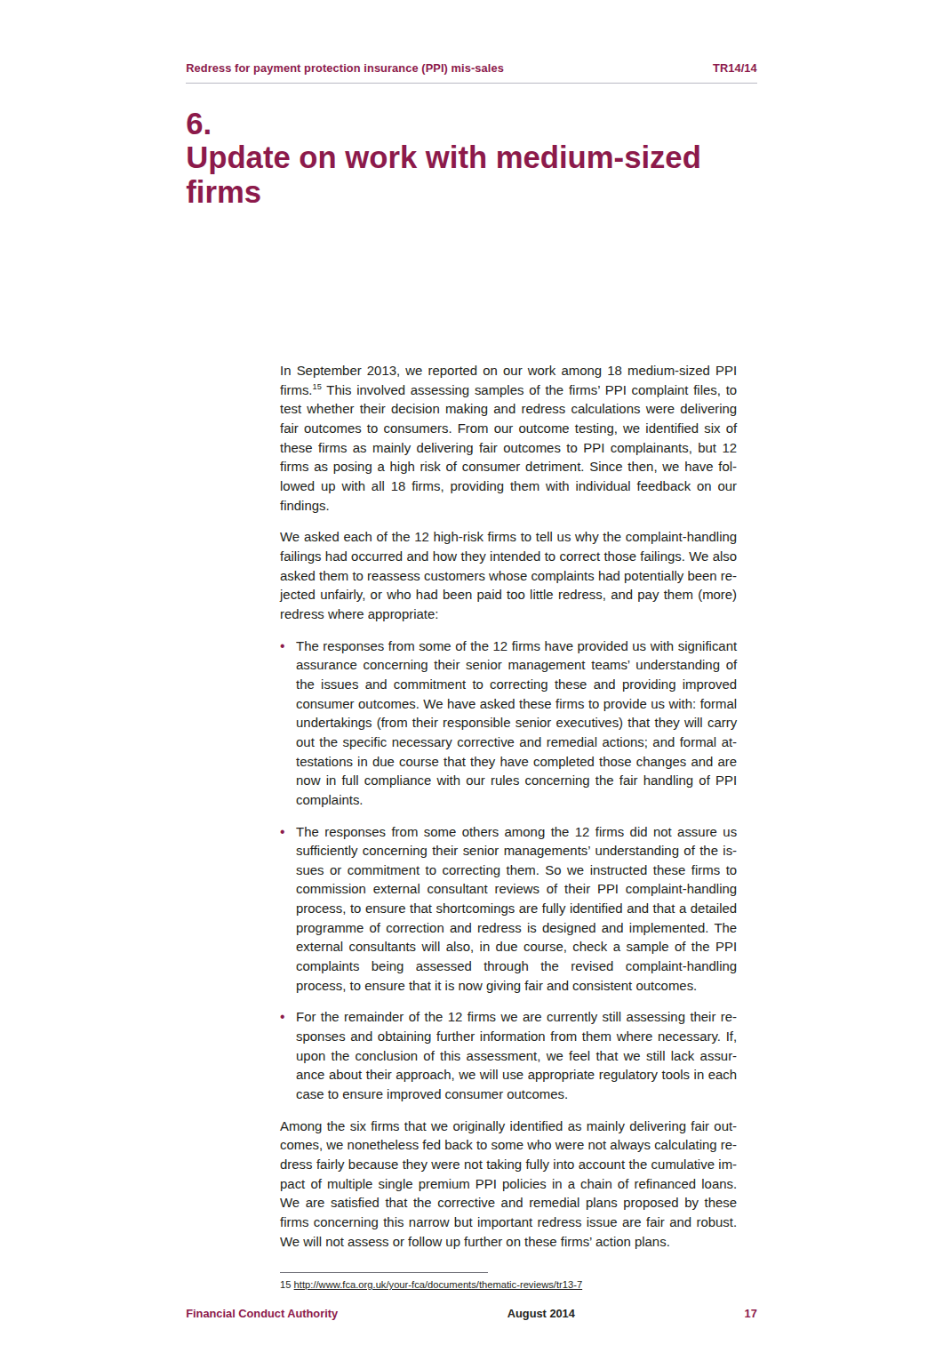Redress for payment protection insurance (PPI) mis-sales TR14/14
6. Update on work with medium-sized firms
In September 2013, we reported on our work among 18 medium-sized PPI firms.15 This involved assessing samples of the firms’ PPI complaint files, to test whether their decision making and redress calculations were delivering fair outcomes to consumers. From our outcome testing, we identified six of these firms as mainly delivering fair outcomes to PPI complainants, but 12 firms as posing a high risk of consumer detriment. Since then, we have followed up with all 18 firms, providing them with individual feedback on our findings.
We asked each of the 12 high-risk firms to tell us why the complaint-handling failings had occurred and how they intended to correct those failings. We also asked them to reassess customers whose complaints had potentially been rejected unfairly, or who had been paid too little redress, and pay them (more) redress where appropriate:
The responses from some of the 12 firms have provided us with significant assurance concerning their senior management teams’ understanding of the issues and commitment to correcting these and providing improved consumer outcomes. We have asked these firms to provide us with: formal undertakings (from their responsible senior executives) that they will carry out the specific necessary corrective and remedial actions; and formal attestations in due course that they have completed those changes and are now in full compliance with our rules concerning the fair handling of PPI complaints.
The responses from some others among the 12 firms did not assure us sufficiently concerning their senior managements’ understanding of the issues or commitment to correcting them. So we instructed these firms to commission external consultant reviews of their PPI complaint-handling process, to ensure that shortcomings are fully identified and that a detailed programme of correction and redress is designed and implemented. The external consultants will also, in due course, check a sample of the PPI complaints being assessed through the revised complaint-handling process, to ensure that it is now giving fair and consistent outcomes.
For the remainder of the 12 firms we are currently still assessing their responses and obtaining further information from them where necessary. If, upon the conclusion of this assessment, we feel that we still lack assurance about their approach, we will use appropriate regulatory tools in each case to ensure improved consumer outcomes.
Among the six firms that we originally identified as mainly delivering fair outcomes, we nonetheless fed back to some who were not always calculating redress fairly because they were not taking fully into account the cumulative impact of multiple single premium PPI policies in a chain of refinanced loans. We are satisfied that the corrective and remedial plans proposed by these firms concerning this narrow but important redress issue are fair and robust. We will not assess or follow up further on these firms’ action plans.
15 http://www.fca.org.uk/your-fca/documents/thematic-reviews/tr13-7
Financial Conduct Authority August 2014 17